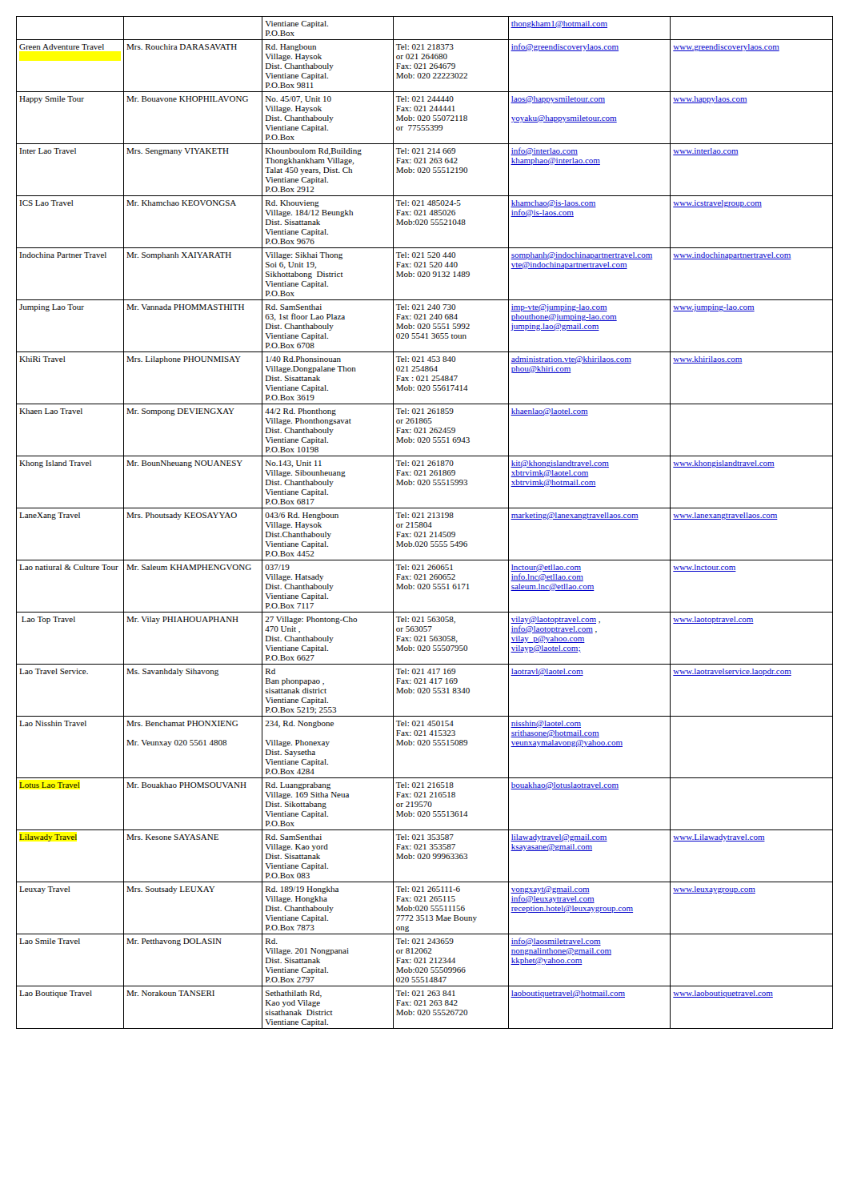| | | Vientiane Capital. P.O.Box | | thongkham1@hotmail.com | |
| Green Adventure Travel | Mrs. Rouchira DARASAVATH | Rd. Hangboun Village. Haysok Dist. Chanthabouly Vientiane Capital. P.O.Box 9811 | Tel: 021 218373 or 021 264680 Fax: 021 264679 Mob: 020 22223022 | info@greendiscoverylaos.com | www.greendiscoverylaos.com |
| Happy Smile Tour | Mr. Bouavone KHOPHILAVONG | No. 45/07, Unit 10 Village. Haysok Dist. Chanthabouly Vientiane Capital. P.O.Box | Tel: 021 244440 Fax: 021 244441 Mob: 020 55072118 or 77555399 | laos@happysmiletour.com yoyaku@happysmiletour.com | www.happylaos.com |
| Inter Lao Travel | Mrs. Sengmany VIYAKETH | Khounboulom Rd,Building Thongkhankham Village, Talat 450 years, Dist. Ch Vientiane Capital. P.O.Box 2912 | Tel: 021 214 669 Fax: 021 263 642 Mob: 020 55512190 | info@interlao.com khamphao@interlao.com | www.interlao.com |
| ICS Lao Travel | Mr. Khamchao KEOVONGSA | Rd. Khouvieng Village. 184/12 Beungkh Dist. Sisattanak Vientiane Capital. P.O.Box 9676 | Tel: 021 485024-5 Fax: 021 485026 Mob:020 55521048 | khamchao@is-laos.com info@is-laos.com | www.icstravelgroup.com |
| Indochina Partner Travel | Mr. Somphanh XAIYARATH | Village: Sikhai Thong Soi 6, Unit 19, Sikhottabong District Vientiane Capital. P.O.Box | Tel: 021 520 440 Fax: 021 520 440 Mob: 020 9132 1489 | somphanh@indochinapartnertravel.com vte@indochinapartnertravel.com | www.indochinapartnertravel.com |
| Jumping Lao Tour | Mr. Vannada PHOMMASTHITH | Rd. SamSenthai 63, 1st floor Lao Plaza Dist. Chanthabouly Vientiane Capital. P.O.Box 6708 | Tel: 021 240 730 Fax: 021 240 684 Mob: 020 5551 5992 020 5541 3655 toun | imp-vte@jumping-lao.com phouthone@jumping-lao.com jumping.lao@gmail.com | www.jumping-lao.com |
| KhiRi Travel | Mrs. Lilaphone PHOUNMISAY | 1/40 Rd.Phonsinouan Village.Dongpalane Thon Dist. Sisattanak Vientiane Capital. P.O.Box 3619 | Tel: 021 453 840 021 254864 Fax : 021 254847 Mob: 020 55617414 | administration.vte@khirilaos.com phou@khiri.com | www.khirilaos.com |
| Khaen Lao Travel | Mr. Sompong DEVIENGXAY | 44/2 Rd. Phonthong Village. Phonthongsavat Dist. Chanthabouly Vientiane Capital. P.O.Box 10198 | Tel: 021 261859 or 261865 Fax: 021 262459 Mob: 020 5551 6943 | khaenlao@laotel.com | |
| Khong Island Travel | Mr. BounNheuang NOUANESY | No.143, Unit 11 Village. Sibounheuang Dist. Chanthabouly Vientiane Capital. P.O.Box 6817 | Tel: 021 261870 Fax: 021 261869 Mob: 020 55515993 | kit@khongislandtravel.com xbtrvimk@laotel.com xbtrvimk@hotmail.com | www.khongislandtravel.com |
| LaneXang Travel | Mrs. Phoutsady KEOSAYYAO | 043/6 Rd. Hengboun Village. Haysok Dist.Chanthabouly Vientiane Capital. P.O.Box 4452 | Tel: 021 213198 or 215804 Fax: 021 214509 Mob.020 5555 5496 | marketing@lanexangtravellaos.com | www.lanexangtravellaos.com |
| Lao natiural & Culture Tour | Mr. Saleum KHAMPHENGVONG | 037/19 Village. Hatsady Dist. Chanthabouly Vientiane Capital. P.O.Box 7117 | Tel: 021 260651 Fax: 021 260652 Mob: 020 5551 6171 | lnctour@etllao.com info.lnc@etllao.com saleum.lnc@etllao.com | www.lnctour.com |
| Lao Top Travel | Mr. Vilay PHIAHOUAPHANH | 27 Village: Phontong-Cho 470 Unit , Dist. Chanthabouly Vientiane Capital. P.O.Box 6627 | Tel: 021 563058, or 563057 Fax: 021 563058, Mob: 020 55507950 | vilay@laotoptravel.com , info@laotoptravel.com , vilay_p@yahoo.com vilayp@laotel.com; | www.laotoptravel.com |
| Lao Travel Service. | Ms. Savanhdaly Sihavong | Rd Ban phonpapao , sisattanak district Vientiane Capital. P.O.Box 5219; 2553 | Tel: 021 417 169 Fax: 021 417 169 Mob: 020 5531 8340 | laotravl@laotel.com | www.laotravelservice.laopdr.com |
| Lao Nisshin Travel | Mrs. Benchamat PHONXIENG Mr. Veunxay 020 5561 4808 | 234, Rd. Nongbone Village. Phonexay Dist. Saysetha Vientiane Capital. P.O.Box 4284 | Tel: 021 450154 Fax: 021 415323 Mob: 020 55515089 | nisshin@laotel.com srithasone@hotmail.com veunxaymalavong@yahoo.com | |
| Lotus Lao Travel | Mr. Bouakhao PHOMSOUVANH | Rd. Luangprabang Village. 169 Sitha Neua Dist. Sikottabang Vientiane Capital. P.O.Box | Tel: 021 216518 Fax: 021 216518 or 219570 Mob: 020 55513614 | bouakhao@lotuslaotravel.com | |
| Lilawady Travel | Mrs. Kesone SAYASANE | Rd. SamSenthai Village. Kao yord Dist. Sisattanak Vientiane Capital. P.O.Box 083 | Tel: 021 353587 Fax: 021 353587 Mob: 020 99963363 | lilawadytravel@gmail.com ksayasane@gmail.com | www.Lilawadytravel.com |
| Leuxay Travel | Mrs. Soutsady LEUXAY | Rd. 189/19 Hongkha Village. Hongkha Dist. Chanthabouly Vientiane Capital. P.O.Box 7873 | Tel: 021 265111-6 Fax: 021 265115 Mob:020 55511156 7772 3513 Mae Bouny ong | vongxayt@gmail.com info@leuxaytravel.com reception.hotel@leuxaygroup.com | www.leuxaygroup.com |
| Lao Smile Travel | Mr. Petthavong DOLASIN | Rd. Village. 201 Nongpanai Dist. Sisattanak Vientiane Capital. P.O.Box 2797 | Tel: 021 243659 or 812062 Fax: 021 212344 Mob:020 55509966 020 55514847 | info@laosmiletravel.com nongnalinthone@gmail.com kkphet@yahoo.com | |
| Lao Boutique Travel | Mr. Norakoun TANSERI | Sethathilath Rd, Kao yod Vilage sisathanak District Vientiane Capital. | Tel: 021 263 841 Fax: 021 263 842 Mob: 020 55526720 | laoboutiquetravel@hotmail.com | www.laoboutiquetravel.com |